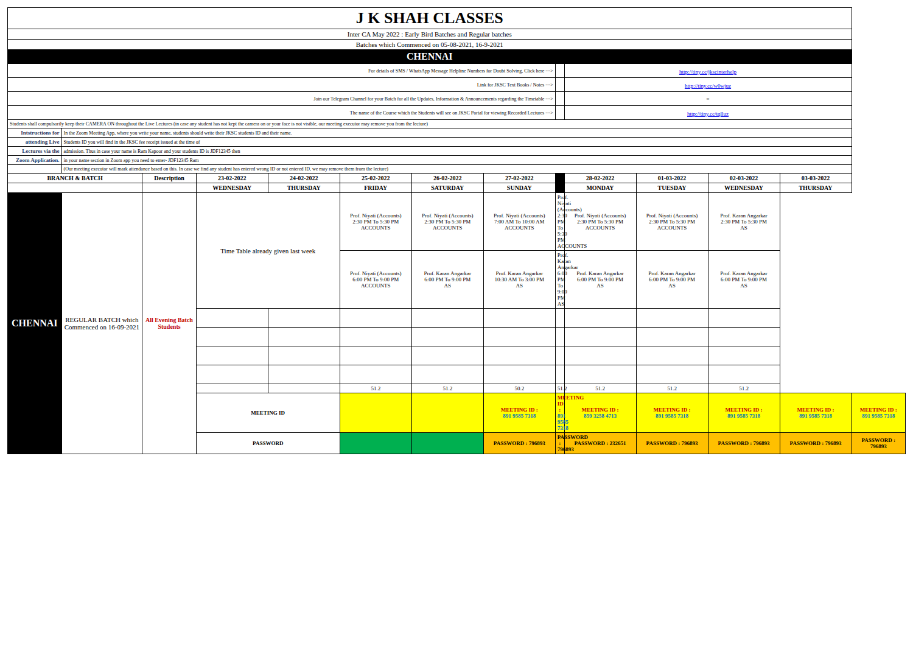| J K SHAH CLASSES |
| Inter CA May 2022 : Early Bird Batches and Regular batches |
| Batches which Commenced on 05-08-2021, 16-9-2021 |
| CHENNAI |
| For details of SMS / WhatsApp Message Helpline Numbers for Doubt Solving, Click here ---> | | http://tiny.cc/jkscinterhelp |
| Link for JKSC Text Books / Notes ---> | | http://tiny.cc/w0wjuz |
| Join our Telegram Channel for your Batch for all the Updates, Information & Announcements regarding the Timetable ---> | | - |
| The name of the Course which the Students will see on JKSC Portal for viewing Recorded Lectures ---> | | http://tiny.cc/tqlluz |
| Students shall compulsorily keep their CAMERA ON throughout the Live Lectures (in case any student has not kept the camera on or your face is not visible, our meeting executor may remove you from the lecture) |
| Intstructions for | In the Zoom Meeting App, where you write your name, students should write their JKSC students ID and their name. |
| attending Live | Students ID you will find in the JKSC fee receipt issued at the time of |
| Lectures via the | admission. Thus in case your name is Ram Kapoor and your students ID is JDF12345 then |
| Zoom Application. | in your name section in Zoom app you need to enter- JDF12345 Ram |
| | (Our meeting executor will mark attendance based on this. In case we find any student has entered wrong ID or not entered ID, we may remove them from the lecture) |
| BRANCH & BATCH | Description | 23-02-2022 | 24-02-2022 | 25-02-2022 | 26-02-2022 | 27-02-2022 | | 28-02-2022 | 01-03-2022 | 02-03-2022 | 03-03-2022 |
| | | WEDNESDAY | THURSDAY | FRIDAY | SATURDAY | SUNDAY | MONDAY | TUESDAY | WEDNESDAY | THURSDAY |
| CHENNAI | REGULAR BATCH which Commenced on 16-09-2021 | All Evening Batch Students | Time Table already given last week | Prof. Niyati (Accounts) 2:30 PM To 5:30 PM ACCOUNTS | Prof. Niyati (Accounts) 2:30 PM To 5:30 PM ACCOUNTS | Prof. Niyati (Accounts) 7:00 AM To 10:00 AM ACCOUNTS | Prof. Niyati (Accounts) 2:30 PM To 5:30 PM ACCOUNTS | Prof. Niyati (Accounts) 2:30 PM To 5:30 PM ACCOUNTS | Prof. Niyati (Accounts) 2:30 PM To 5:30 PM ACCOUNTS | Prof. Karan Angarkar 2:30 PM To 5:30 PM AS |
| Prof. Niyati (Accounts) 6:00 PM To 9:00 PM ACCOUNTS | Prof. Karan Angarkar 6:00 PM To 9:00 PM AS | Prof. Karan Angarkar 10:30 AM To 3:00 PM AS | Prof. Karan Angarkar 6:00 PM To 9:00 PM AS | Prof. Karan Angarkar 6:00 PM To 9:00 PM AS | Prof. Karan Angarkar 6:00 PM To 9:00 PM AS | Prof. Karan Angarkar 6:00 PM To 9:00 PM AS |
| | | 51.2 | 51.2 | 50.2 | 51.2 | 51.2 | 51.2 | 51.2 |
| MEETING ID | | | MEETING ID : 891 9585 7318 | MEETING ID : 891 9585 7318 | MEETING ID : 859 3258 4713 | MEETING ID : 891 9585 7318 | MEETING ID : 891 9585 7318 | MEETING ID : 891 9585 7318 | MEETING ID : 891 9585 7318 |
| PASSWORD | | | PASSWORD : 796893 | PASSWORD : 796893 | PASSWORD : 232651 | PASSWORD : 796893 | PASSWORD : 796893 | PASSWORD : 796893 | PASSWORD : 796893 |